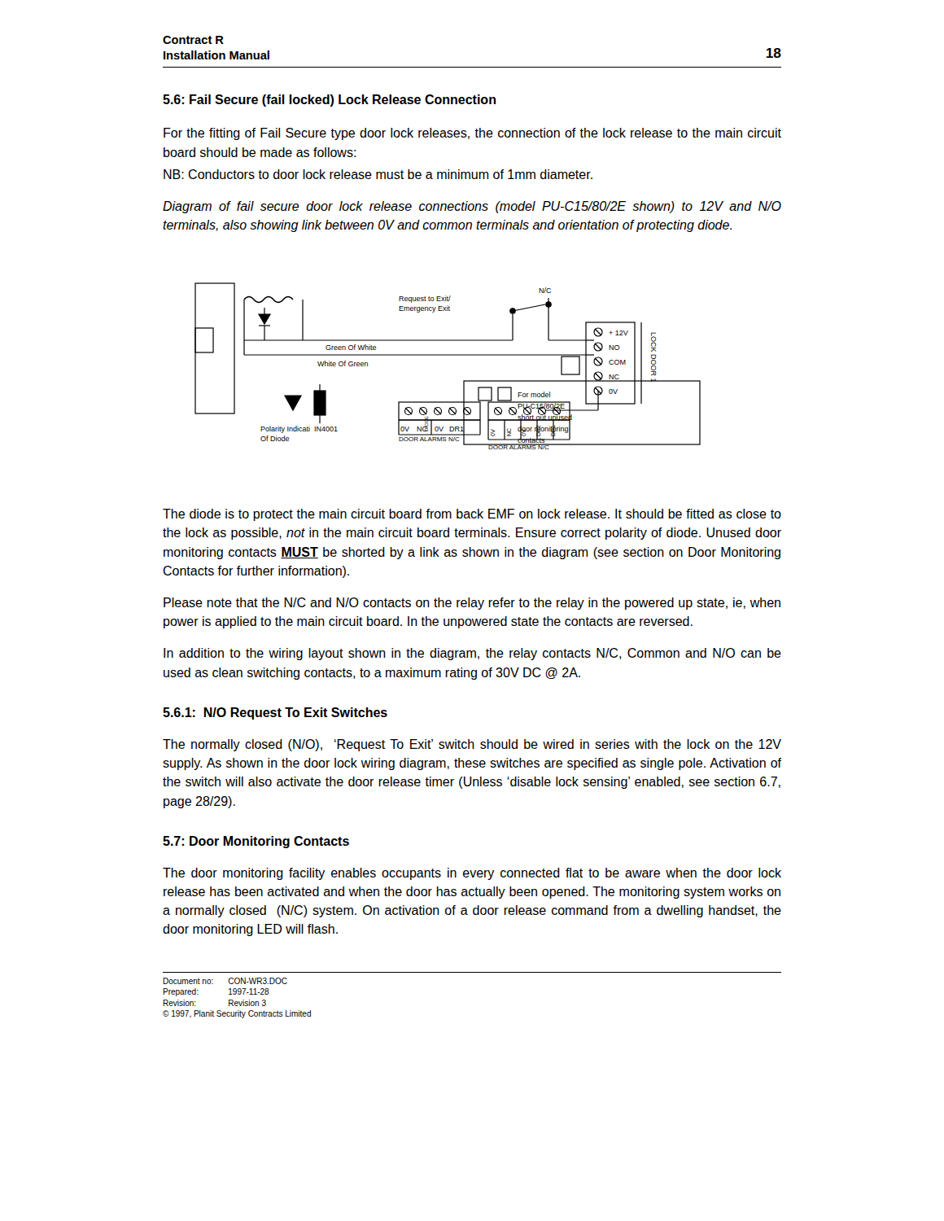Contract R
Installation Manual
18
5.6: Fail Secure (fail locked) Lock Release Connection
For the fitting of Fail Secure type door lock releases, the connection of the lock release to the main circuit board should be made as follows:
NB: Conductors to door lock release must be a minimum of 1mm diameter.
Diagram of fail secure door lock release connections (model PU-C15/80/2E shown) to 12V and N/O terminals, also showing link between 0V and common terminals and orientation of protecting diode.
N/C Request to Exit/ Emergency Exit Green Of White White Of Green Polarity Indicati Of Diode IN4001 LOCK DOOR 1 + 12V NO COM NC 0V 0V NC 0V DR1 DIODE DOOR ALARMS N/C 0V NC 0V DR2 DR1 DOOR ALARMS N/C For model PU-C15/80/2E short out unused door monitoring contacts
The diode is to protect the main circuit board from back EMF on lock release. It should be fitted as close to the lock as possible, not in the main circuit board terminals. Ensure correct polarity of diode. Unused door monitoring contacts MUST be shorted by a link as shown in the diagram (see section on Door Monitoring Contacts for further information).
Please note that the N/C and N/O contacts on the relay refer to the relay in the powered up state, ie, when power is applied to the main circuit board. In the unpowered state the contacts are reversed.
In addition to the wiring layout shown in the diagram, the relay contacts N/C, Common and N/O can be used as clean switching contacts, to a maximum rating of 30V DC @ 2A.
5.6.1: N/O Request To Exit Switches
The normally closed (N/O), ‘Request To Exit’ switch should be wired in series with the lock on the 12V supply. As shown in the door lock wiring diagram, these switches are specified as single pole. Activation of the switch will also activate the door release timer (Unless ‘disable lock sensing’ enabled, see section 6.7, page 28/29).
5.7: Door Monitoring Contacts
The door monitoring facility enables occupants in every connected flat to be aware when the door lock release has been activated and when the door has actually been opened. The monitoring system works on a normally closed (N/C) system. On activation of a door release command from a dwelling handset, the door monitoring LED will flash.
| Document no: | CON-WR3.DOC |
| Prepared: | 1997-11-28 |
| Revision: | Revision 3 |
© 1997, Planit Security Contracts Limited